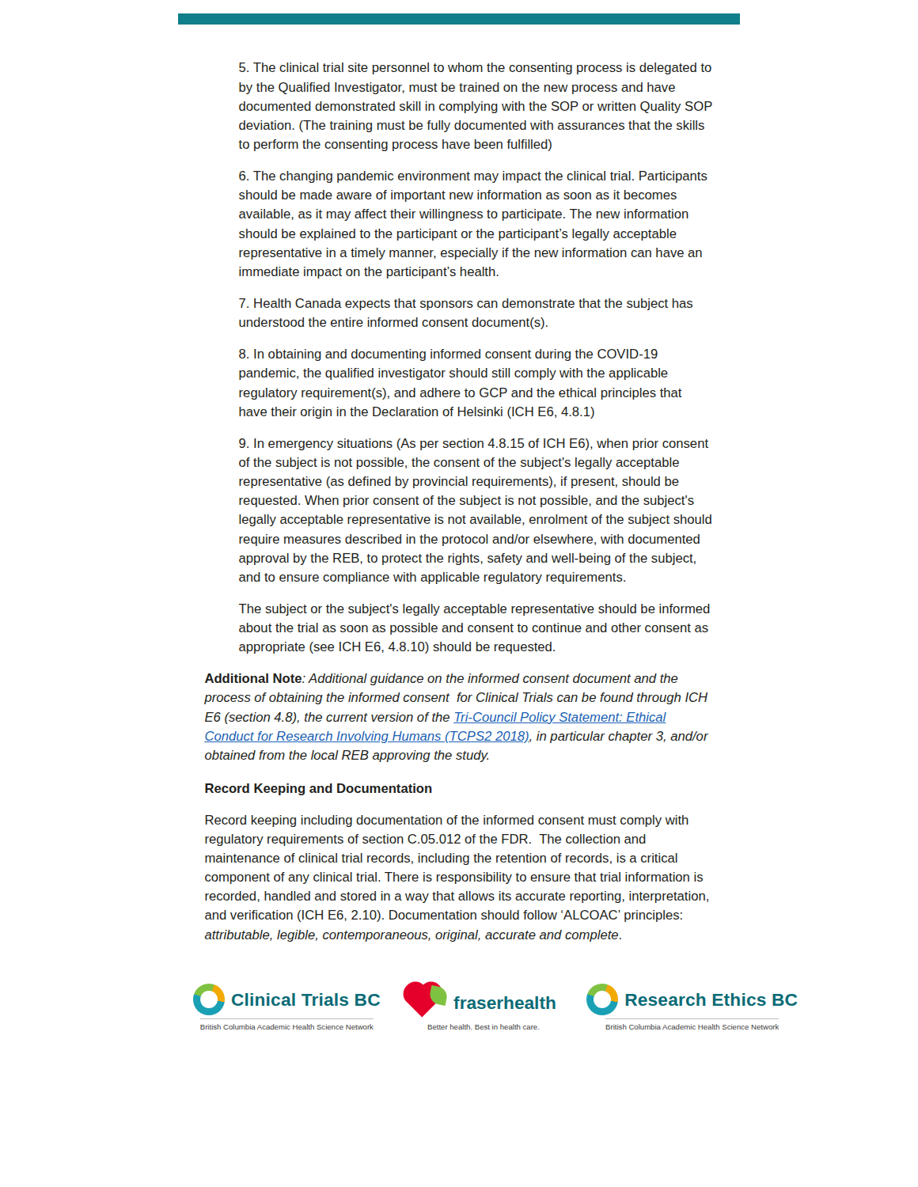5. The clinical trial site personnel to whom the consenting process is delegated to by the Qualified Investigator, must be trained on the new process and have documented demonstrated skill in complying with the SOP or written Quality SOP deviation. (The training must be fully documented with assurances that the skills to perform the consenting process have been fulfilled)
6. The changing pandemic environment may impact the clinical trial. Participants should be made aware of important new information as soon as it becomes available, as it may affect their willingness to participate. The new information should be explained to the participant or the participant’s legally acceptable representative in a timely manner, especially if the new information can have an immediate impact on the participant’s health.
7. Health Canada expects that sponsors can demonstrate that the subject has understood the entire informed consent document(s).
8. In obtaining and documenting informed consent during the COVID-19 pandemic, the qualified investigator should still comply with the applicable regulatory requirement(s), and adhere to GCP and the ethical principles that have their origin in the Declaration of Helsinki (ICH E6, 4.8.1)
9. In emergency situations (As per section 4.8.15 of ICH E6), when prior consent of the subject is not possible, the consent of the subject's legally acceptable representative (as defined by provincial requirements), if present, should be requested. When prior consent of the subject is not possible, and the subject's legally acceptable representative is not available, enrolment of the subject should require measures described in the protocol and/or elsewhere, with documented approval by the REB, to protect the rights, safety and well-being of the subject, and to ensure compliance with applicable regulatory requirements.
The subject or the subject's legally acceptable representative should be informed about the trial as soon as possible and consent to continue and other consent as appropriate (see ICH E6, 4.8.10) should be requested.
Additional Note: Additional guidance on the informed consent document and the process of obtaining the informed consent for Clinical Trials can be found through ICH E6 (section 4.8), the current version of the Tri-Council Policy Statement: Ethical Conduct for Research Involving Humans (TCPS2 2018), in particular chapter 3, and/or obtained from the local REB approving the study.
Record Keeping and Documentation
Record keeping including documentation of the informed consent must comply with regulatory requirements of section C.05.012 of the FDR. The collection and maintenance of clinical trial records, including the retention of records, is a critical component of any clinical trial. There is responsibility to ensure that trial information is recorded, handled and stored in a way that allows its accurate reporting, interpretation, and verification (ICH E6, 2.10). Documentation should follow ‘ALCOAC’ principles: attributable, legible, contemporaneous, original, accurate and complete.
Clinical Trials BC
British Columbia Academic Health Science Network
fraser health
Better health. Best in health care.
Research Ethics BC
British Columbia Academic Health Science Network